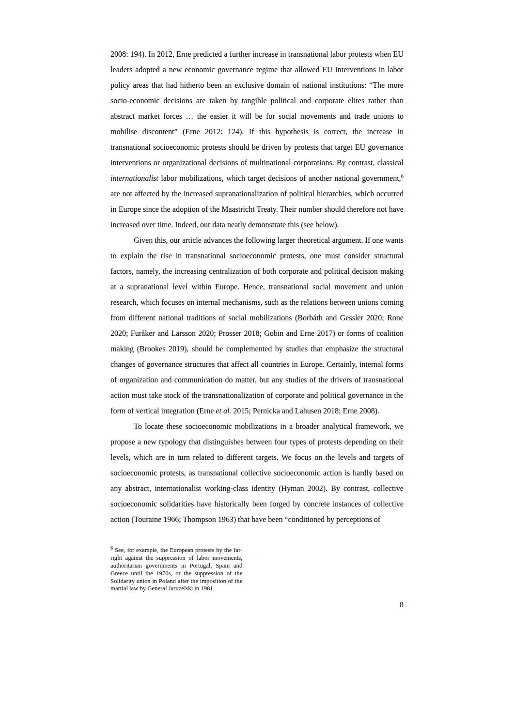2008: 194). In 2012, Erne predicted a further increase in transnational labor protests when EU leaders adopted a new economic governance regime that allowed EU interventions in labor policy areas that had hitherto been an exclusive domain of national institutions: “The more socio-economic decisions are taken by tangible political and corporate elites rather than abstract market forces … the easier it will be for social movements and trade unions to mobilise discontent” (Erne 2012: 124). If this hypothesis is correct, the increase in transnational socioeconomic protests should be driven by protests that target EU governance interventions or organizational decisions of multinational corporations. By contrast, classical internationalist labor mobilizations, which target decisions of another national government,6 are not affected by the increased supranationalization of political hierarchies, which occurred in Europe since the adoption of the Maastricht Treaty. Their number should therefore not have increased over time. Indeed, our data neatly demonstrate this (see below).
Given this, our article advances the following larger theoretical argument. If one wants to explain the rise in transnational socioeconomic protests, one must consider structural factors, namely, the increasing centralization of both corporate and political decision making at a supranational level within Europe. Hence, transnational social movement and union research, which focuses on internal mechanisms, such as the relations between unions coming from different national traditions of social mobilizations (Borbáth and Gessler 2020; Rone 2020; Furåker and Larsson 2020; Prosser 2018; Gobin and Erne 2017) or forms of coalition making (Brookes 2019), should be complemented by studies that emphasize the structural changes of governance structures that affect all countries in Europe. Certainly, internal forms of organization and communication do matter, but any studies of the drivers of transnational action must take stock of the transnationalization of corporate and political governance in the form of vertical integration (Erne et al. 2015; Pernicka and Lahusen 2018; Erne 2008).
To locate these socioeconomic mobilizations in a broader analytical framework, we propose a new typology that distinguishes between four types of protests depending on their levels, which are in turn related to different targets. We focus on the levels and targets of socioeconomic protests, as transnational collective socioeconomic action is hardly based on any abstract, internationalist working-class identity (Hyman 2002). By contrast, collective socioeconomic solidarities have historically been forged by concrete instances of collective action (Touraine 1966; Thompson 1963) that have been “conditioned by perceptions of
6 See, for example, the European protests by the far-right against the suppression of labor movements, authoritarian governments in Portugal, Spain and Greece until the 1970s, or the suppression of the Solidarity union in Poland after the imposition of the martial law by General Jaruzelski in 1981.
8